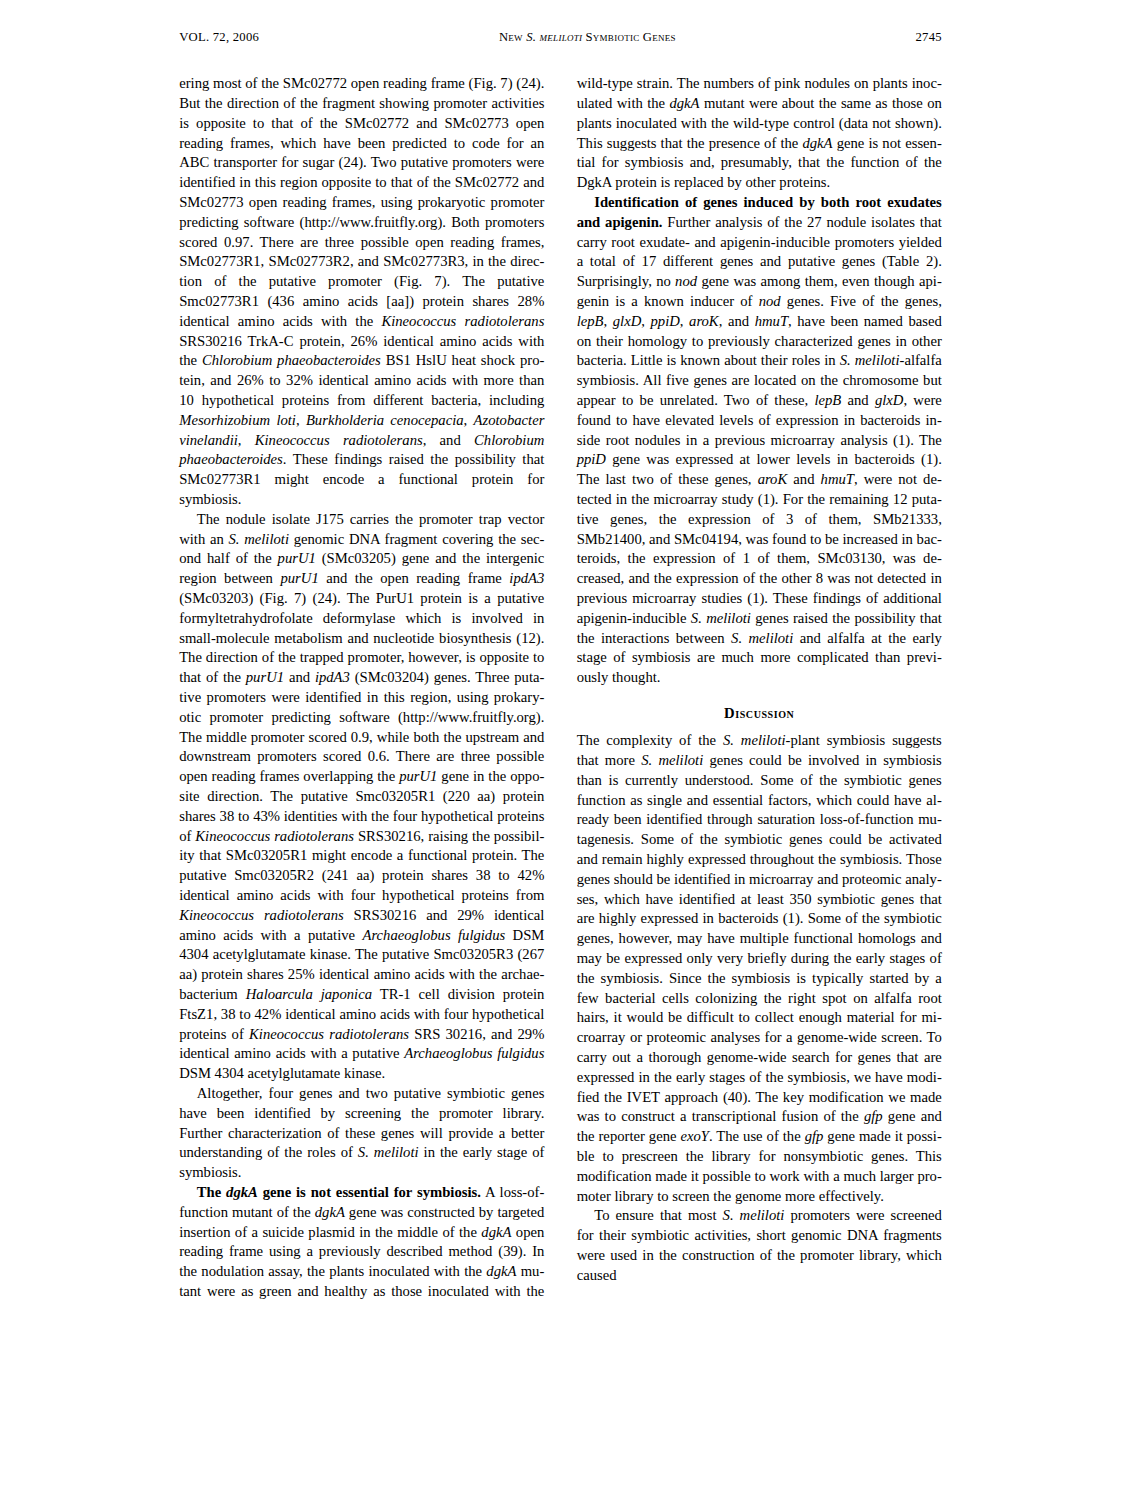Vol. 72, 2006 New S. meliloti Symbiotic Genes 2745
ering most of the SMc02772 open reading frame (Fig. 7) (24). But the direction of the fragment showing promoter activities is opposite to that of the SMc02772 and SMc02773 open reading frames, which have been predicted to code for an ABC transporter for sugar (24). Two putative promoters were identified in this region opposite to that of the SMc02772 and SMc02773 open reading frames, using prokaryotic promoter predicting software (http://www.fruitfly.org). Both promoters scored 0.97. There are three possible open reading frames, SMc02773R1, SMc02773R2, and SMc02773R3, in the direction of the putative promoter (Fig. 7). The putative Smc02773R1 (436 amino acids [aa]) protein shares 28% identical amino acids with the Kineococcus radiotolerans SRS30216 TrkA-C protein, 26% identical amino acids with the Chlorobium phaeobacteroides BS1 HslU heat shock protein, and 26% to 32% identical amino acids with more than 10 hypothetical proteins from different bacteria, including Mesorhizobium loti, Burkholderia cenocepacia, Azotobacter vinelandii, Kineococcus radiotolerans, and Chlorobium phaeobacteroides. These findings raised the possibility that SMc02773R1 might encode a functional protein for symbiosis.
The nodule isolate J175 carries the promoter trap vector with an S. meliloti genomic DNA fragment covering the second half of the purU1 (SMc03205) gene and the intergenic region between purU1 and the open reading frame ipdA3 (SMc03203) (Fig. 7) (24). The PurU1 protein is a putative formyltetrahydrofolate deformylase which is involved in small-molecule metabolism and nucleotide biosynthesis (12). The direction of the trapped promoter, however, is opposite to that of the purU1 and ipdA3 (SMc03204) genes. Three putative promoters were identified in this region, using prokaryotic promoter predicting software (http://www.fruitfly.org). The middle promoter scored 0.9, while both the upstream and downstream promoters scored 0.6. There are three possible open reading frames overlapping the purU1 gene in the opposite direction. The putative Smc03205R1 (220 aa) protein shares 38 to 43% identities with the four hypothetical proteins of Kineococcus radiotolerans SRS30216, raising the possibility that SMc03205R1 might encode a functional protein. The putative Smc03205R2 (241 aa) protein shares 38 to 42% identical amino acids with four hypothetical proteins from Kineococcus radiotolerans SRS30216 and 29% identical amino acids with a putative Archaeoglobus fulgidus DSM 4304 acetylglutamate kinase. The putative Smc03205R3 (267 aa) protein shares 25% identical amino acids with the archaebacterium Haloarcula japonica TR-1 cell division protein FtsZ1, 38 to 42% identical amino acids with four hypothetical proteins of Kineococcus radiotolerans SRS 30216, and 29% identical amino acids with a putative Archaeoglobus fulgidus DSM 4304 acetylglutamate kinase.
Altogether, four genes and two putative symbiotic genes have been identified by screening the promoter library. Further characterization of these genes will provide a better understanding of the roles of S. meliloti in the early stage of symbiosis.
The dgkA gene is not essential for symbiosis. A loss-of-function mutant of the dgkA gene was constructed by targeted insertion of a suicide plasmid in the middle of the dgkA open reading frame using a previously described method (39). In the nodulation assay, the plants inoculated with the dgkA mutant were as green and healthy as those inoculated with the wild-type strain. The numbers of pink nodules on plants inoculated with the dgkA mutant were about the same as those on plants inoculated with the wild-type control (data not shown). This suggests that the presence of the dgkA gene is not essential for symbiosis and, presumably, that the function of the DgkA protein is replaced by other proteins.
Identification of genes induced by both root exudates and apigenin. Further analysis of the 27 nodule isolates that carry root exudate- and apigenin-inducible promoters yielded a total of 17 different genes and putative genes (Table 2). Surprisingly, no nod gene was among them, even though apigenin is a known inducer of nod genes. Five of the genes, lepB, glxD, ppiD, aroK, and hmuT, have been named based on their homology to previously characterized genes in other bacteria. Little is known about their roles in S. meliloti-alfalfa symbiosis. All five genes are located on the chromosome but appear to be unrelated. Two of these, lepB and glxD, were found to have elevated levels of expression in bacteroids inside root nodules in a previous microarray analysis (1). The ppiD gene was expressed at lower levels in bacteroids (1). The last two of these genes, aroK and hmuT, were not detected in the microarray study (1). For the remaining 12 putative genes, the expression of 3 of them, SMb21333, SMb21400, and SMc04194, was found to be increased in bacteroids, the expression of 1 of them, SMc03130, was decreased, and the expression of the other 8 was not detected in previous microarray studies (1). These findings of additional apigenin-inducible S. meliloti genes raised the possibility that the interactions between S. meliloti and alfalfa at the early stage of symbiosis are much more complicated than previously thought.
Discussion
The complexity of the S. meliloti-plant symbiosis suggests that more S. meliloti genes could be involved in symbiosis than is currently understood. Some of the symbiotic genes function as single and essential factors, which could have already been identified through saturation loss-of-function mutagenesis. Some of the symbiotic genes could be activated and remain highly expressed throughout the symbiosis. Those genes should be identified in microarray and proteomic analyses, which have identified at least 350 symbiotic genes that are highly expressed in bacteroids (1). Some of the symbiotic genes, however, may have multiple functional homologs and may be expressed only very briefly during the early stages of the symbiosis. Since the symbiosis is typically started by a few bacterial cells colonizing the right spot on alfalfa root hairs, it would be difficult to collect enough material for microarray or proteomic analyses for a genome-wide screen. To carry out a thorough genome-wide search for genes that are expressed in the early stages of the symbiosis, we have modified the IVET approach (40). The key modification we made was to construct a transcriptional fusion of the gfp gene and the reporter gene exoY. The use of the gfp gene made it possible to prescreen the library for nonsymbiotic genes. This modification made it possible to work with a much larger promoter library to screen the genome more effectively.
To ensure that most S. meliloti promoters were screened for their symbiotic activities, short genomic DNA fragments were used in the construction of the promoter library, which caused